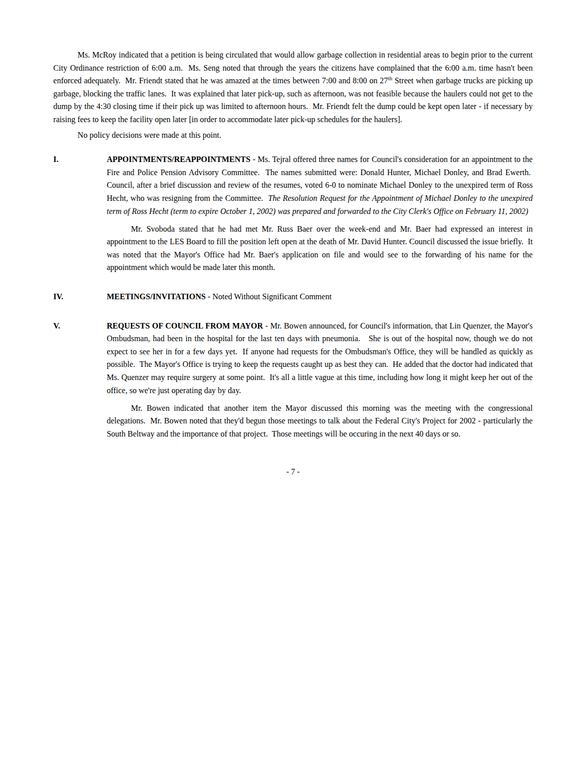Ms. McRoy indicated that a petition is being circulated that would allow garbage collection in residential areas to begin prior to the current City Ordinance restriction of 6:00 a.m. Ms. Seng noted that through the years the citizens have complained that the 6:00 a.m. time hasn't been enforced adequately. Mr. Friendt stated that he was amazed at the times between 7:00 and 8:00 on 27th Street when garbage trucks are picking up garbage, blocking the traffic lanes. It was explained that later pick-up, such as afternoon, was not feasible because the haulers could not get to the dump by the 4:30 closing time if their pick up was limited to afternoon hours. Mr. Friendt felt the dump could be kept open later - if necessary by raising fees to keep the facility open later [in order to accommodate later pick-up schedules for the haulers].
No policy decisions were made at this point.
I.
APPOINTMENTS/REAPPOINTMENTS - Ms. Tejral offered three names for Council's consideration for an appointment to the Fire and Police Pension Advisory Committee. The names submitted were: Donald Hunter, Michael Donley, and Brad Ewerth. Council, after a brief discussion and review of the resumes, voted 6-0 to nominate Michael Donley to the unexpired term of Ross Hecht, who was resigning from the Committee. The Resolution Request for the Appointment of Michael Donley to the unexpired term of Ross Hecht (term to expire October 1, 2002) was prepared and forwarded to the City Clerk's Office on February 11, 2002)
Mr. Svoboda stated that he had met Mr. Russ Baer over the week-end and Mr. Baer had expressed an interest in appointment to the LES Board to fill the position left open at the death of Mr. David Hunter. Council discussed the issue briefly. It was noted that the Mayor's Office had Mr. Baer's application on file and would see to the forwarding of his name for the appointment which would be made later this month.
IV.
MEETINGS/INVITATIONS - Noted Without Significant Comment
V.
REQUESTS OF COUNCIL FROM MAYOR - Mr. Bowen announced, for Council's information, that Lin Quenzer, the Mayor's Ombudsman, had been in the hospital for the last ten days with pneumonia. She is out of the hospital now, though we do not expect to see her in for a few days yet. If anyone had requests for the Ombudsman's Office, they will be handled as quickly as possible. The Mayor's Office is trying to keep the requests caught up as best they can. He added that the doctor had indicated that Ms. Quenzer may require surgery at some point. It's all a little vague at this time, including how long it might keep her out of the office, so we're just operating day by day.
Mr. Bowen indicated that another item the Mayor discussed this morning was the meeting with the congressional delegations. Mr. Bowen noted that they'd begun those meetings to talk about the Federal City's Project for 2002 - particularly the South Beltway and the importance of that project. Those meetings will be occuring in the next 40 days or so.
- 7 -